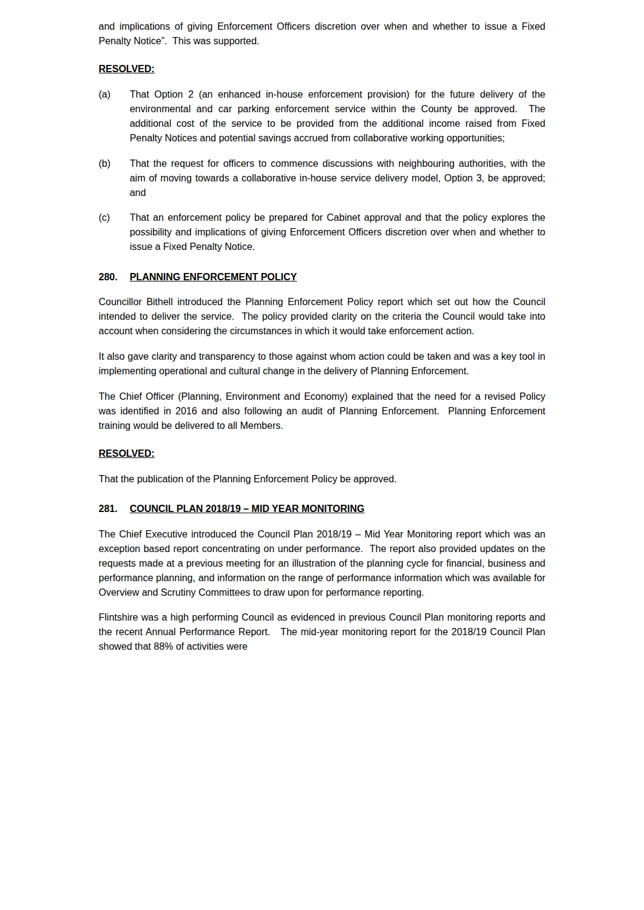and implications of giving Enforcement Officers discretion over when and whether to issue a Fixed Penalty Notice”. This was supported.
RESOLVED:
(a) That Option 2 (an enhanced in-house enforcement provision) for the future delivery of the environmental and car parking enforcement service within the County be approved. The additional cost of the service to be provided from the additional income raised from Fixed Penalty Notices and potential savings accrued from collaborative working opportunities;
(b) That the request for officers to commence discussions with neighbouring authorities, with the aim of moving towards a collaborative in-house service delivery model, Option 3, be approved; and
(c) That an enforcement policy be prepared for Cabinet approval and that the policy explores the possibility and implications of giving Enforcement Officers discretion over when and whether to issue a Fixed Penalty Notice.
280. PLANNING ENFORCEMENT POLICY
Councillor Bithell introduced the Planning Enforcement Policy report which set out how the Council intended to deliver the service. The policy provided clarity on the criteria the Council would take into account when considering the circumstances in which it would take enforcement action.
It also gave clarity and transparency to those against whom action could be taken and was a key tool in implementing operational and cultural change in the delivery of Planning Enforcement.
The Chief Officer (Planning, Environment and Economy) explained that the need for a revised Policy was identified in 2016 and also following an audit of Planning Enforcement. Planning Enforcement training would be delivered to all Members.
RESOLVED:
That the publication of the Planning Enforcement Policy be approved.
281. COUNCIL PLAN 2018/19 – MID YEAR MONITORING
The Chief Executive introduced the Council Plan 2018/19 – Mid Year Monitoring report which was an exception based report concentrating on under performance. The report also provided updates on the requests made at a previous meeting for an illustration of the planning cycle for financial, business and performance planning, and information on the range of performance information which was available for Overview and Scrutiny Committees to draw upon for performance reporting.
Flintshire was a high performing Council as evidenced in previous Council Plan monitoring reports and the recent Annual Performance Report. The mid-year monitoring report for the 2018/19 Council Plan showed that 88% of activities were